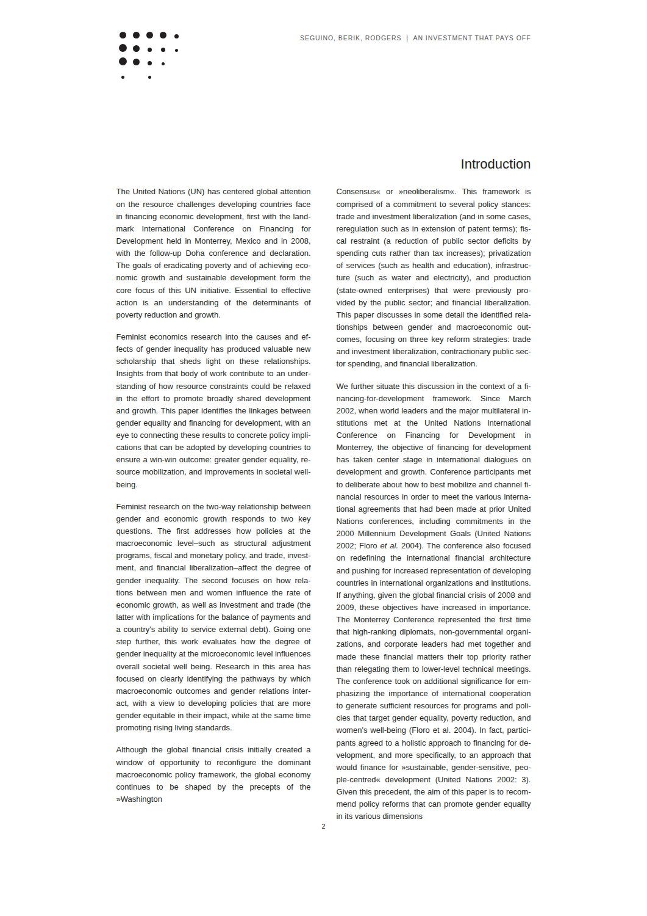Seguino, Berik, Rodgers | An Investment That Pays Off
Introduction
The United Nations (UN) has centered global attention on the resource challenges developing countries face in financing economic development, first with the landmark International Conference on Financing for Development held in Monterrey, Mexico and in 2008, with the follow-up Doha conference and declaration. The goals of eradicating poverty and of achieving economic growth and sustainable development form the core focus of this UN initiative. Essential to effective action is an understanding of the determinants of poverty reduction and growth.
Feminist economics research into the causes and effects of gender inequality has produced valuable new scholarship that sheds light on these relationships. Insights from that body of work contribute to an understanding of how resource constraints could be relaxed in the effort to promote broadly shared development and growth. This paper identifies the linkages between gender equality and financing for development, with an eye to connecting these results to concrete policy implications that can be adopted by developing countries to ensure a win-win outcome: greater gender equality, resource mobilization, and improvements in societal well-being.
Feminist research on the two-way relationship between gender and economic growth responds to two key questions. The first addresses how policies at the macroeconomic level–such as structural adjustment programs, fiscal and monetary policy, and trade, investment, and financial liberalization–affect the degree of gender inequality. The second focuses on how relations between men and women influence the rate of economic growth, as well as investment and trade (the latter with implications for the balance of payments and a country's ability to service external debt). Going one step further, this work evaluates how the degree of gender inequality at the microeconomic level influences overall societal well being. Research in this area has focused on clearly identifying the pathways by which macroeconomic outcomes and gender relations interact, with a view to developing policies that are more gender equitable in their impact, while at the same time promoting rising living standards.
Although the global financial crisis initially created a window of opportunity to reconfigure the dominant macroeconomic policy framework, the global economy continues to be shaped by the precepts of the »Washington
Consensus« or »neoliberalism«. This framework is comprised of a commitment to several policy stances: trade and investment liberalization (and in some cases, reregulation such as in extension of patent terms); fiscal restraint (a reduction of public sector deficits by spending cuts rather than tax increases); privatization of services (such as health and education), infrastructure (such as water and electricity), and production (state-owned enterprises) that were previously provided by the public sector; and financial liberalization. This paper discusses in some detail the identified relationships between gender and macroeconomic outcomes, focusing on three key reform strategies: trade and investment liberalization, contractionary public sector spending, and financial liberalization.
We further situate this discussion in the context of a financing-for-development framework. Since March 2002, when world leaders and the major multilateral institutions met at the United Nations International Conference on Financing for Development in Monterrey, the objective of financing for development has taken center stage in international dialogues on development and growth. Conference participants met to deliberate about how to best mobilize and channel financial resources in order to meet the various international agreements that had been made at prior United Nations conferences, including commitments in the 2000 Millennium Development Goals (United Nations 2002; Floro et al. 2004). The conference also focused on redefining the international financial architecture and pushing for increased representation of developing countries in international organizations and institutions. If anything, given the global financial crisis of 2008 and 2009, these objectives have increased in importance. The Monterrey Conference represented the first time that high-ranking diplomats, non-governmental organizations, and corporate leaders had met together and made these financial matters their top priority rather than relegating them to lower-level technical meetings. The conference took on additional significance for emphasizing the importance of international cooperation to generate sufficient resources for programs and policies that target gender equality, poverty reduction, and women's well-being (Floro et al. 2004). In fact, participants agreed to a holistic approach to financing for development, and more specifically, to an approach that would finance for »sustainable, gender-sensitive, people-centred« development (United Nations 2002: 3). Given this precedent, the aim of this paper is to recommend policy reforms that can promote gender equality in its various dimensions
2